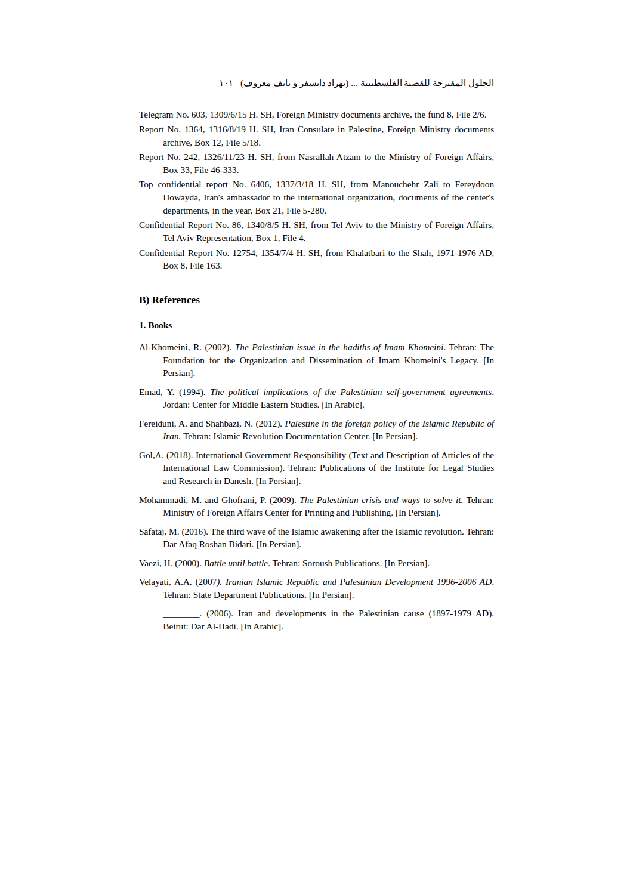الحلول المقترحة للقضية الفلسطينية ... (بهزاد دانشفر و نايف معروف) ١٠١
Telegram No. 603, 1309/6/15 H. SH, Foreign Ministry documents archive, the fund 8, File 2/6.
Report No. 1364, 1316/8/19 H. SH, Iran Consulate in Palestine, Foreign Ministry documents archive, Box 12, File 5/18.
Report No. 242, 1326/11/23 H. SH, from Nasrallah Atzam to the Ministry of Foreign Affairs, Box 33, File 46-333.
Top confidential report No. 6406, 1337/3/18 H. SH, from Manouchehr Zali to Fereydoon Howayda, Iran's ambassador to the international organization, documents of the center's departments, in the year, Box 21, File 5-280.
Confidential Report No. 86, 1340/8/5 H. SH, from Tel Aviv to the Ministry of Foreign Affairs, Tel Aviv Representation, Box 1, File 4.
Confidential Report No. 12754, 1354/7/4 H. SH, from Khalatbari to the Shah, 1971-1976 AD, Box 8, File 163.
B) References
1. Books
Al-Khomeini, R. (2002). The Palestinian issue in the hadiths of Imam Khomeini. Tehran: The Foundation for the Organization and Dissemination of Imam Khomeini's Legacy. [In Persian].
Emad, Y. (1994). The political implications of the Palestinian self-government agreements. Jordan: Center for Middle Eastern Studies. [In Arabic].
Fereiduni, A. and Shahbazi, N. (2012). Palestine in the foreign policy of the Islamic Republic of Iran. Tehran: Islamic Revolution Documentation Center. [In Persian].
Gol,A. (2018). International Government Responsibility (Text and Description of Articles of the International Law Commission), Tehran: Publications of the Institute for Legal Studies and Research in Danesh. [In Persian].
Mohammadi, M. and Ghofrani, P. (2009). The Palestinian crisis and ways to solve it. Tehran: Ministry of Foreign Affairs Center for Printing and Publishing. [In Persian].
Safataj, M. (2016). The third wave of the Islamic awakening after the Islamic revolution. Tehran: Dar Afaq Roshan Bidari. [In Persian].
Vaezi, H. (2000). Battle until battle. Tehran: Soroush Publications. [In Persian].
Velayati, A.A. (2007). Iranian Islamic Republic and Palestinian Development 1996-2006 AD. Tehran: State Department Publications. [In Persian].
________. (2006). Iran and developments in the Palestinian cause (1897-1979 AD). Beirut: Dar Al-Hadi. [In Arabic].